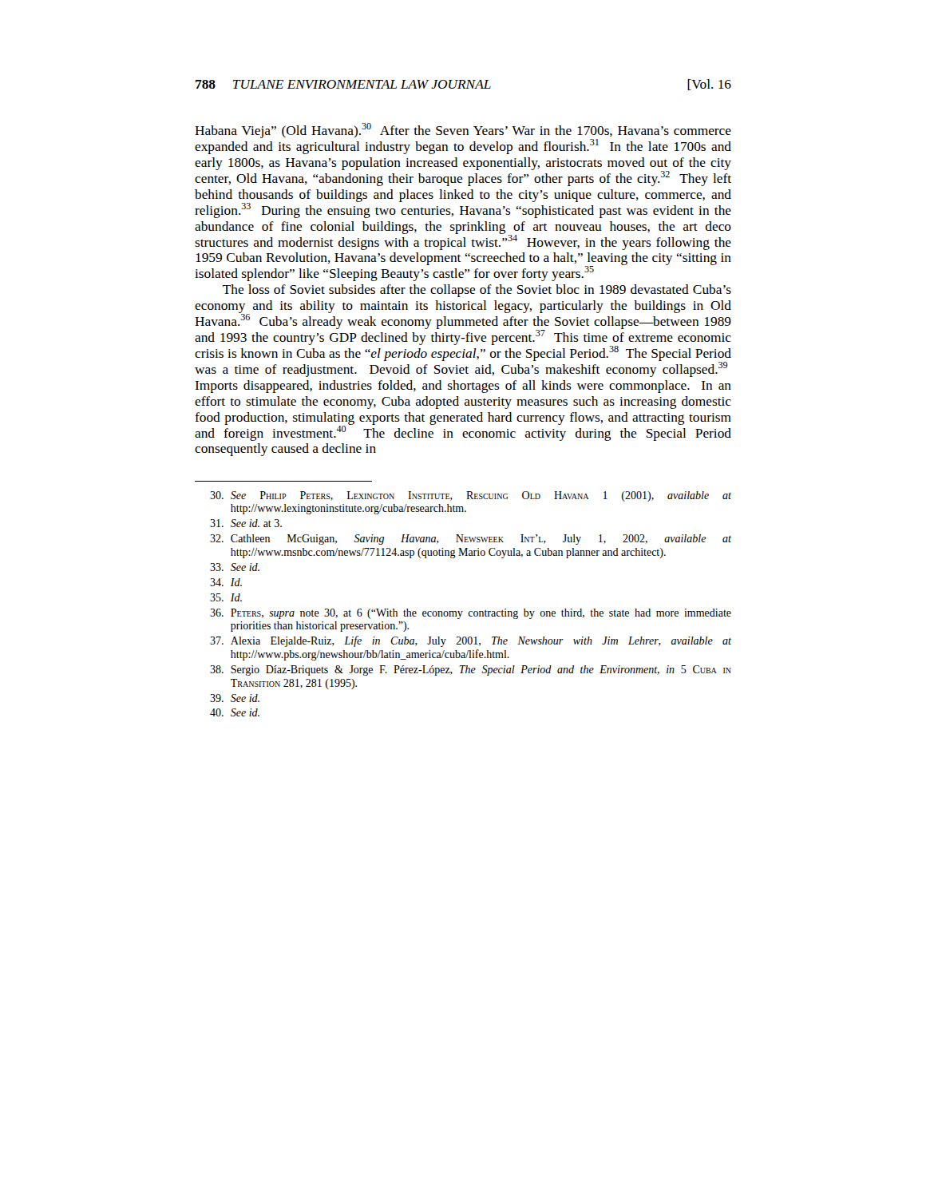788 TULANE ENVIRONMENTAL LAW JOURNAL [Vol. 16
Habana Vieja” (Old Havana).30 After the Seven Years’ War in the 1700s, Havana’s commerce expanded and its agricultural industry began to develop and flourish.31 In the late 1700s and early 1800s, as Havana’s population increased exponentially, aristocrats moved out of the city center, Old Havana, “abandoning their baroque places for” other parts of the city.32 They left behind thousands of buildings and places linked to the city’s unique culture, commerce, and religion.33 During the ensuing two centuries, Havana’s “sophisticated past was evident in the abundance of fine colonial buildings, the sprinkling of art nouveau houses, the art deco structures and modernist designs with a tropical twist.”34 However, in the years following the 1959 Cuban Revolution, Havana’s development “screeched to a halt,” leaving the city “sitting in isolated splendor” like “Sleeping Beauty’s castle” for over forty years.35
The loss of Soviet subsides after the collapse of the Soviet bloc in 1989 devastated Cuba’s economy and its ability to maintain its historical legacy, particularly the buildings in Old Havana.36 Cuba’s already weak economy plummeted after the Soviet collapse—between 1989 and 1993 the country’s GDP declined by thirty-five percent.37 This time of extreme economic crisis is known in Cuba as the “el periodo especial,” or the Special Period.38 The Special Period was a time of readjustment. Devoid of Soviet aid, Cuba’s makeshift economy collapsed.39 Imports disappeared, industries folded, and shortages of all kinds were commonplace. In an effort to stimulate the economy, Cuba adopted austerity measures such as increasing domestic food production, stimulating exports that generated hard currency flows, and attracting tourism and foreign investment.40 The decline in economic activity during the Special Period consequently caused a decline in
30. See Philip Peters, Lexington Institute, Rescuing Old Havana 1 (2001), available at http://www.lexingtoninstitute.org/cuba/research.htm.
31. See id. at 3.
32. Cathleen McGuigan, Saving Havana, Newsweek Int’l, July 1, 2002, available at http://www.msnbc.com/news/771124.asp (quoting Mario Coyula, a Cuban planner and architect).
33. See id.
34. Id.
35. Id.
36. Peters, supra note 30, at 6 (“With the economy contracting by one third, the state had more immediate priorities than historical preservation.”).
37. Alexia Elejalde-Ruiz, Life in Cuba, July 2001, The Newshour with Jim Lehrer, available at http://www.pbs.org/newshour/bb/latin_america/cuba/life.html.
38. Sergio Díaz-Briquets & Jorge F. Pérez-López, The Special Period and the Environment, in 5 Cuba in Transition 281, 281 (1995).
39. See id.
40. See id.